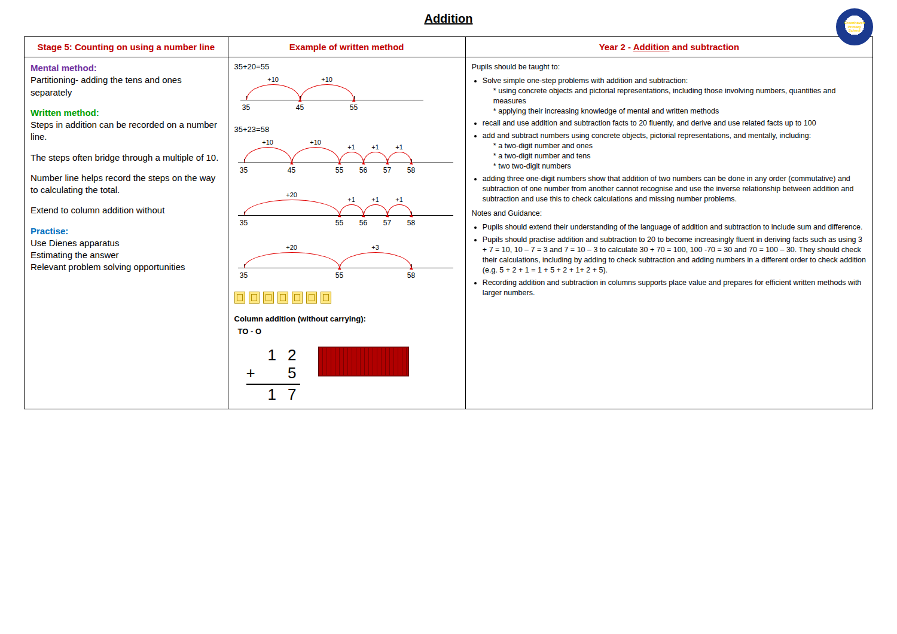Greenhaven
Primary
School
Addition
| Stage 5: Counting on using a number line | Example of written method | Year 2 - Addition and subtraction |
| --- | --- | --- |
| Mental method: Partitioning- adding the tens and ones separately Written method: Steps in addition can be recorded on a number line. The steps often bridge through a multiple of 10. Number line helps record the steps on the way to calculating the total. Extend to column addition without Practise: Use Dienes apparatus Estimating the answer Relevant problem solving opportunities | 35+20=55 35 45 55 +10 +10 35+23=58 35 45 55 56 57 58 +10 +10 +1 +1 +1 35 55 56 57 58 +20 +1 +1 +1 35 55 58 +20 +3 Column addition (without carrying): TO - O 1 2 + 5 1 7 | Pupils should be taught to: Solve simple one-step problems with addition and subtraction: * using concrete objects and pictorial representations, including those involving numbers, quantities and measures * applying their increasing knowledge of mental and written methods recall and use addition and subtraction facts to 20 fluently, and derive and use related facts up to 100 add and subtract numbers using concrete objects, pictorial representations, and mentally, including: * a two-digit number and ones * a two-digit number and tens * two two-digit numbers adding three one-digit numbers show that addition of two numbers can be done in any order (commutative) and subtraction of one number from another cannot recognise and use the inverse relationship between addition and subtraction and use this to check calculations and missing number problems. Notes and Guidance: Pupils should extend their understanding of the language of addition and subtraction to include sum and difference. Pupils should practise addition and subtraction to 20 to become increasingly fluent in deriving facts such as using 3 + 7 = 10, 10 – 7 = 3 and 7 = 10 – 3 to calculate 30 + 70 = 100, 100 -70 = 30 and 70 = 100 – 30. They should check their calculations, including by adding to check subtraction and adding numbers in a different order to check addition (e.g. 5 + 2 + 1 = 1 + 5 + 2 + 1+ 2 + 5). Recording addition and subtraction in columns supports place value and prepares for efficient written methods with larger numbers. |